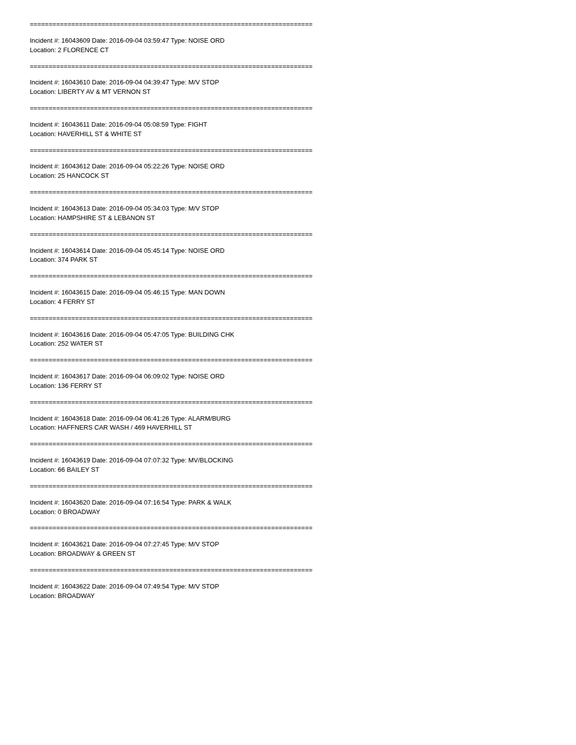===========================================================================
Incident #: 16043609 Date: 2016-09-04 03:59:47 Type: NOISE ORD
Location: 2 FLORENCE CT
===========================================================================
Incident #: 16043610 Date: 2016-09-04 04:39:47 Type: M/V STOP
Location: LIBERTY AV & MT VERNON ST
===========================================================================
Incident #: 16043611 Date: 2016-09-04 05:08:59 Type: FIGHT
Location: HAVERHILL ST & WHITE ST
===========================================================================
Incident #: 16043612 Date: 2016-09-04 05:22:26 Type: NOISE ORD
Location: 25 HANCOCK ST
===========================================================================
Incident #: 16043613 Date: 2016-09-04 05:34:03 Type: M/V STOP
Location: HAMPSHIRE ST & LEBANON ST
===========================================================================
Incident #: 16043614 Date: 2016-09-04 05:45:14 Type: NOISE ORD
Location: 374 PARK ST
===========================================================================
Incident #: 16043615 Date: 2016-09-04 05:46:15 Type: MAN DOWN
Location: 4 FERRY ST
===========================================================================
Incident #: 16043616 Date: 2016-09-04 05:47:05 Type: BUILDING CHK
Location: 252 WATER ST
===========================================================================
Incident #: 16043617 Date: 2016-09-04 06:09:02 Type: NOISE ORD
Location: 136 FERRY ST
===========================================================================
Incident #: 16043618 Date: 2016-09-04 06:41:26 Type: ALARM/BURG
Location: HAFFNERS CAR WASH / 469 HAVERHILL ST
===========================================================================
Incident #: 16043619 Date: 2016-09-04 07:07:32 Type: MV/BLOCKING
Location: 66 BAILEY ST
===========================================================================
Incident #: 16043620 Date: 2016-09-04 07:16:54 Type: PARK & WALK
Location: 0 BROADWAY
===========================================================================
Incident #: 16043621 Date: 2016-09-04 07:27:45 Type: M/V STOP
Location: BROADWAY & GREEN ST
===========================================================================
Incident #: 16043622 Date: 2016-09-04 07:49:54 Type: M/V STOP
Location: BROADWAY